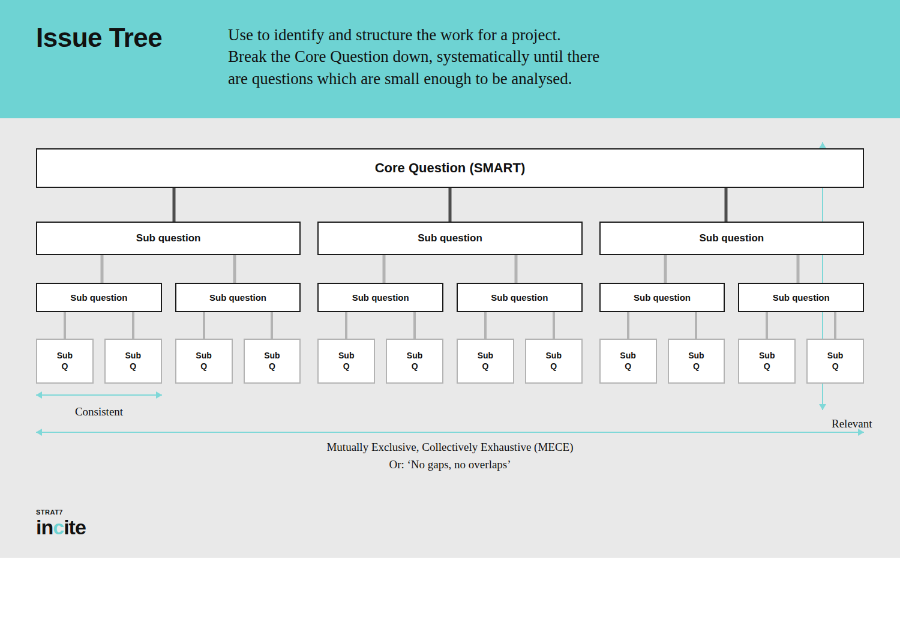Issue Tree
Use to identify and structure the work for a project.
Break the Core Question down, systematically until there
are questions which are small enough to be analysed.
Relevant
Core Question (SMART)
Sub question
Sub question
Sub question
Sub question
Sub question
Sub question
Sub question
Sub question
Sub question
Sub
Q
Sub
Q
Sub
Q
Sub
Q
Sub
Q
Sub
Q
Sub
Q
Sub
Q
Sub
Q
Sub
Q
Sub
Q
Sub
Q
Consistent
Mutually Exclusive, Collectively Exhaustive (MECE)
Or: ‘No gaps, no overlaps’
STRAT7
incite